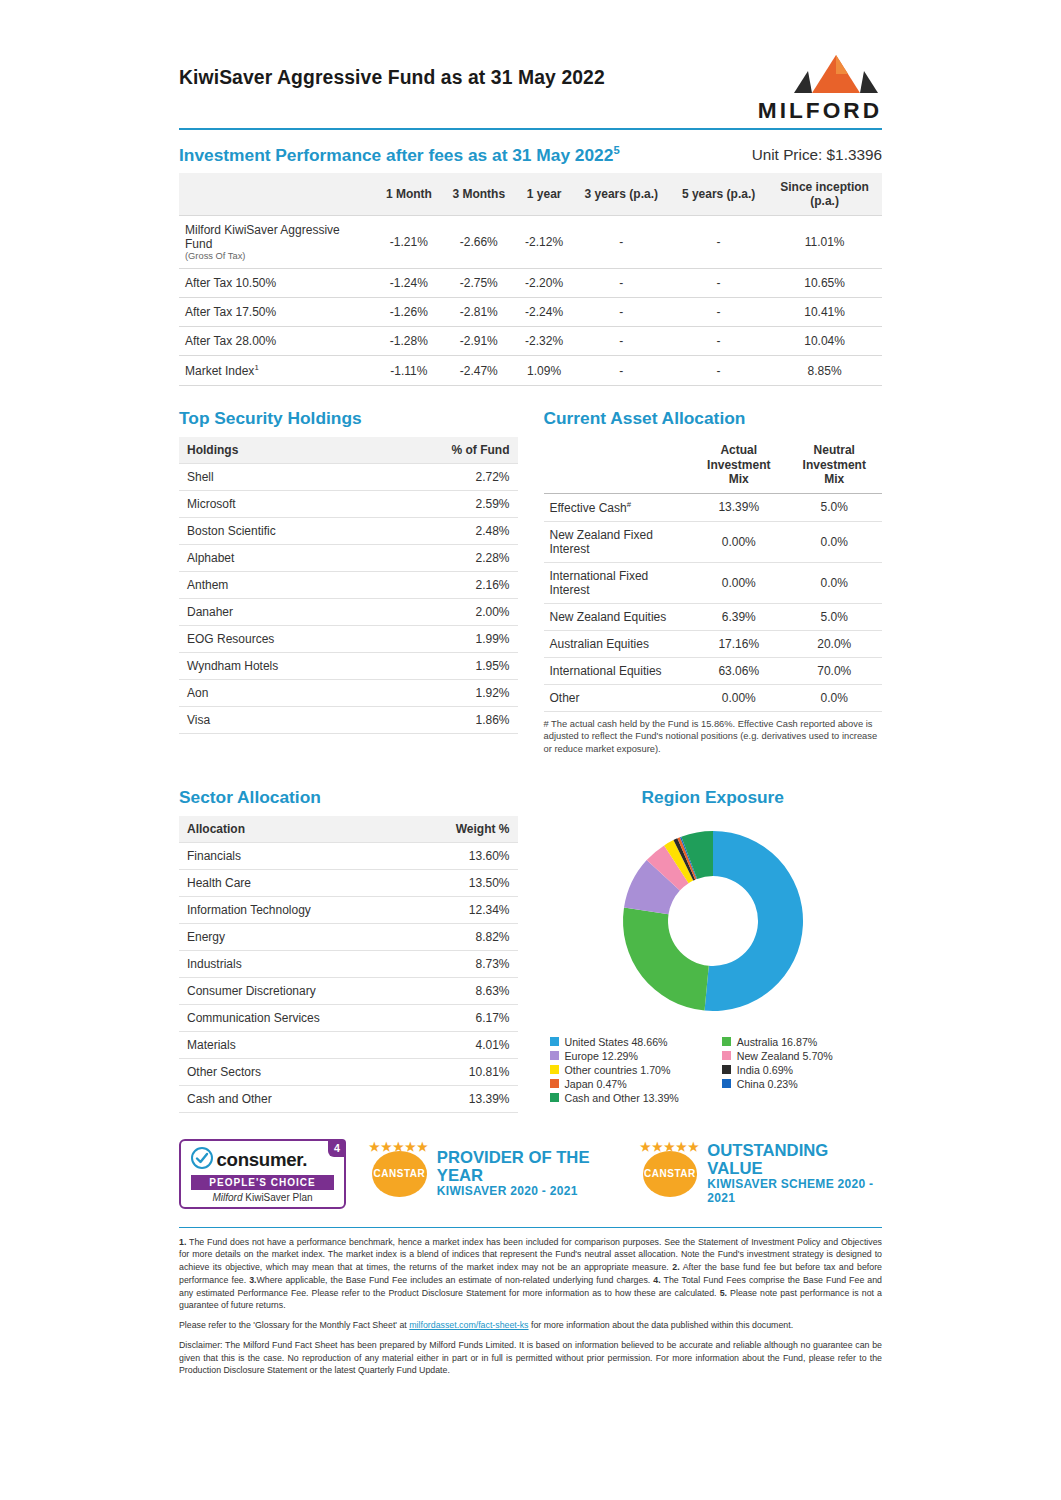KiwiSaver Aggressive Fund as at 31 May 2022
MILFORD
Investment Performance after fees as at 31 May 20225
Unit Price: $1.3396
| | 1 Month | 3 Months | 1 year | 3 years (p.a.) | 5 years (p.a.) | Since inception (p.a.) |
| --- | --- | --- | --- | --- | --- | --- |
| Milford KiwiSaver Aggressive Fund (Gross Of Tax) | -1.21% | -2.66% | -2.12% | - | - | 11.01% |
| After Tax 10.50% | -1.24% | -2.75% | -2.20% | - | - | 10.65% |
| After Tax 17.50% | -1.26% | -2.81% | -2.24% | - | - | 10.41% |
| After Tax 28.00% | -1.28% | -2.91% | -2.32% | - | - | 10.04% |
| Market Index 1 | -1.11% | -2.47% | 1.09% | - | - | 8.85% |
Top Security Holdings
| Holdings | % of Fund |
| --- | --- |
| Shell | 2.72% |
| Microsoft | 2.59% |
| Boston Scientific | 2.48% |
| Alphabet | 2.28% |
| Anthem | 2.16% |
| Danaher | 2.00% |
| EOG Resources | 1.99% |
| Wyndham Hotels | 1.95% |
| Aon | 1.92% |
| Visa | 1.86% |
Current Asset Allocation
| | Actual Investment Mix | Neutral Investment Mix |
| --- | --- | --- |
| Effective Cash # | 13.39% | 5.0% |
| New Zealand Fixed Interest | 0.00% | 0.0% |
| International Fixed Interest | 0.00% | 0.0% |
| New Zealand Equities | 6.39% | 5.0% |
| Australian Equities | 17.16% | 20.0% |
| International Equities | 63.06% | 70.0% |
| Other | 0.00% | 0.0% |
# The actual cash held by the Fund is 15.86%. Effective Cash reported above is adjusted to reflect the Fund's notional positions (e.g. derivatives used to increase or reduce market exposure).
Sector Allocation
| Allocation | Weight % |
| --- | --- |
| Financials | 13.60% |
| Health Care | 13.50% |
| Information Technology | 12.34% |
| Energy | 8.82% |
| Industrials | 8.73% |
| Consumer Discretionary | 8.63% |
| Communication Services | 6.17% |
| Materials | 4.01% |
| Other Sectors | 10.81% |
| Cash and Other | 13.39% |
Region Exposure
United States 48.66%
Australia 16.87%
Europe 12.29%
New Zealand 5.70%
Other countries 1.70%
India 0.69%
Japan 0.47%
China 0.23%
Cash and Other 13.39%
4
consumer.
PEOPLE'S CHOICE
Milford KiwiSaver Plan
★★★★★ CANSTAR
PROVIDER OF THE YEAR
KIWISAVER 2020 - 2021
★★★★★ CANSTAR
OUTSTANDING VALUE
KIWISAVER SCHEME 2020 - 2021
1. The Fund does not have a performance benchmark, hence a market index has been included for comparison purposes. See the Statement of Investment Policy and Objectives for more details on the market index. The market index is a blend of indices that represent the Fund's neutral asset allocation. Note the Fund's investment strategy is designed to achieve its objective, which may mean that at times, the returns of the market index may not be an appropriate measure. 2. After the base fund fee but before tax and before performance fee. 3. Where applicable, the Base Fund Fee includes an estimate of non-related underlying fund charges. 4. The Total Fund Fees comprise the Base Fund Fee and any estimated Performance Fee. Please refer to the Product Disclosure Statement for more information as to how these are calculated. 5. Please note past performance is not a guarantee of future returns.
Please refer to the 'Glossary for the Monthly Fact Sheet' at milfordasset.com/fact-sheet-ks for more information about the data published within this document.
Disclaimer: The Milford Fund Fact Sheet has been prepared by Milford Funds Limited. It is based on information believed to be accurate and reliable although no guarantee can be given that this is the case. No reproduction of any material either in part or in full is permitted without prior permission. For more information about the Fund, please refer to the Production Disclosure Statement or the latest Quarterly Fund Update.